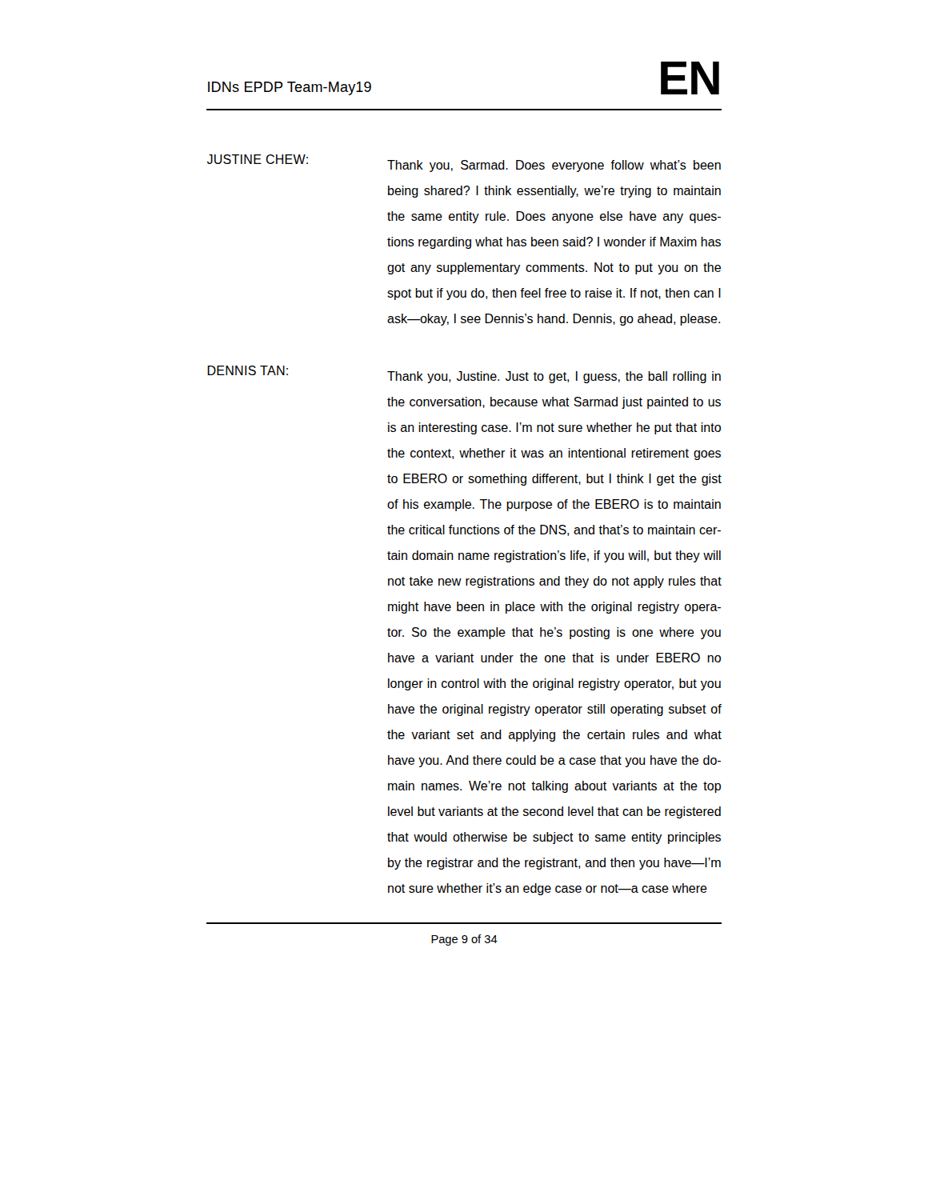IDNs EPDP Team-May19
EN
JUSTINE CHEW:
Thank you, Sarmad. Does everyone follow what’s been being shared? I think essentially, we’re trying to maintain the same entity rule. Does anyone else have any questions regarding what has been said? I wonder if Maxim has got any supplementary comments. Not to put you on the spot but if you do, then feel free to raise it. If not, then can I ask—okay, I see Dennis’s hand. Dennis, go ahead, please.
DENNIS TAN:
Thank you, Justine. Just to get, I guess, the ball rolling in the conversation, because what Sarmad just painted to us is an interesting case. I’m not sure whether he put that into the context, whether it was an intentional retirement goes to EBERO or something different, but I think I get the gist of his example. The purpose of the EBERO is to maintain the critical functions of the DNS, and that’s to maintain certain domain name registration’s life, if you will, but they will not take new registrations and they do not apply rules that might have been in place with the original registry operator. So the example that he’s posting is one where you have a variant under the one that is under EBERO no longer in control with the original registry operator, but you have the original registry operator still operating subset of the variant set and applying the certain rules and what have you. And there could be a case that you have the domain names. We’re not talking about variants at the top level but variants at the second level that can be registered that would otherwise be subject to same entity principles by the registrar and the registrant, and then you have—I’m not sure whether it’s an edge case or not—a case where
Page 9 of 34